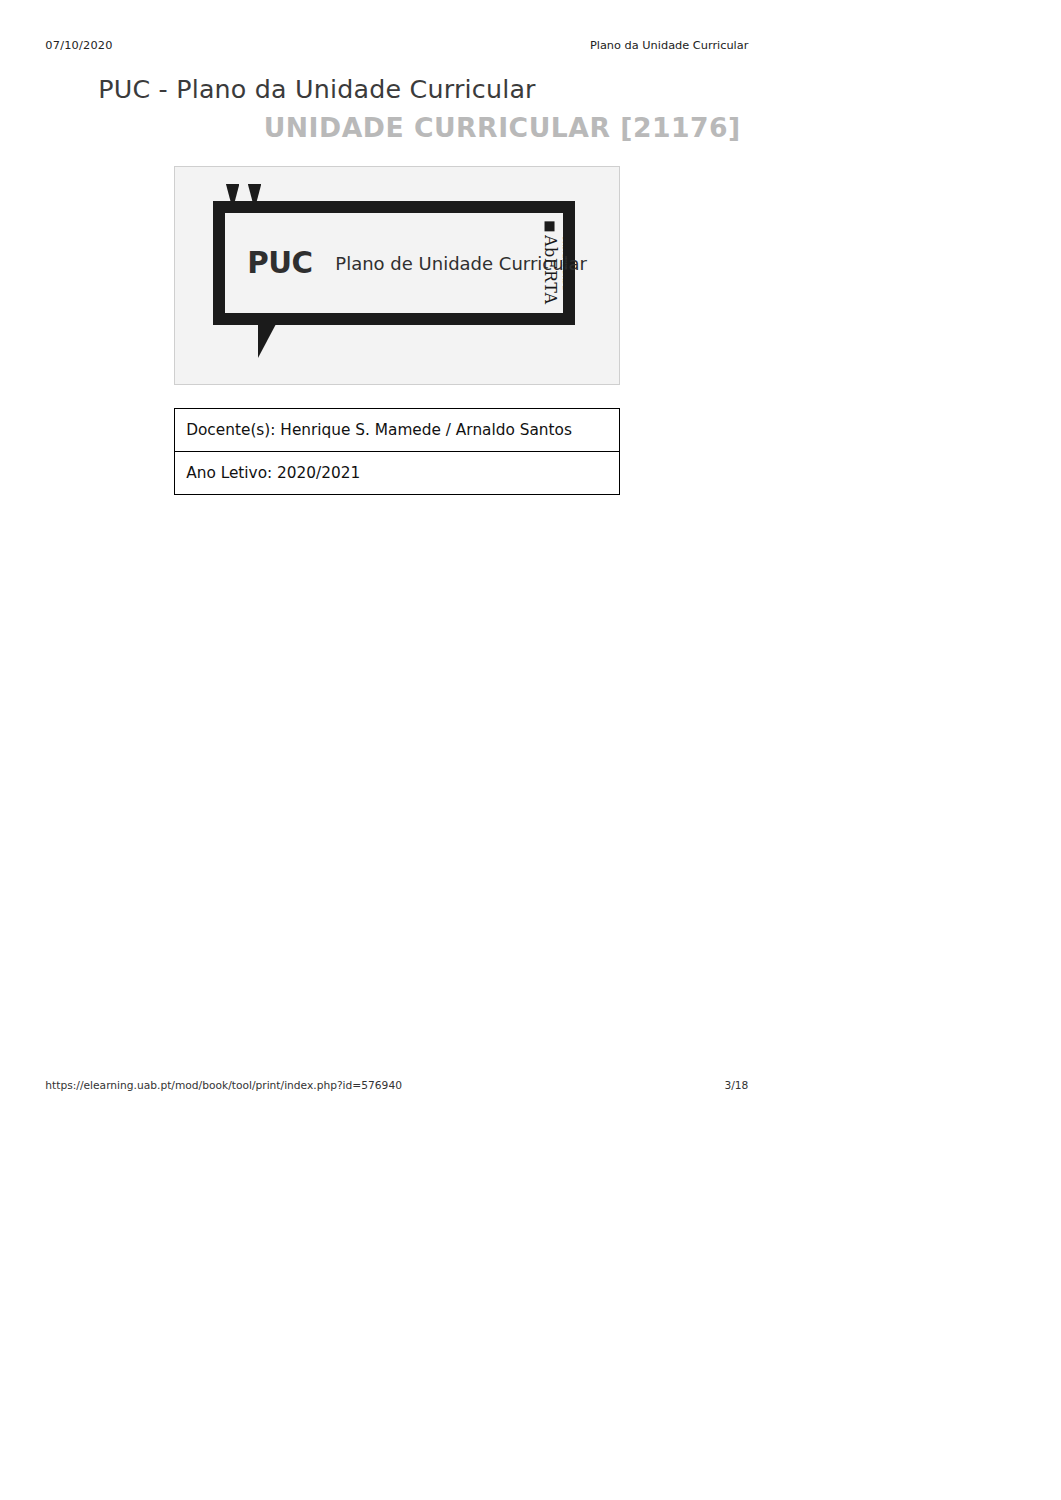07/10/2020
Plano da Unidade Curricular
PUC - Plano da Unidade Curricular
UNIDADE CURRICULAR [21176]
PUC
Plano de Unidade Curricular
UNIVERSIDADE AbERTA
| Docente(s): Henrique S. Mamede / Arnaldo Santos |
| Ano Letivo: 2020/2021 |
https://elearning.uab.pt/mod/book/tool/print/index.php?id=576940
3/18